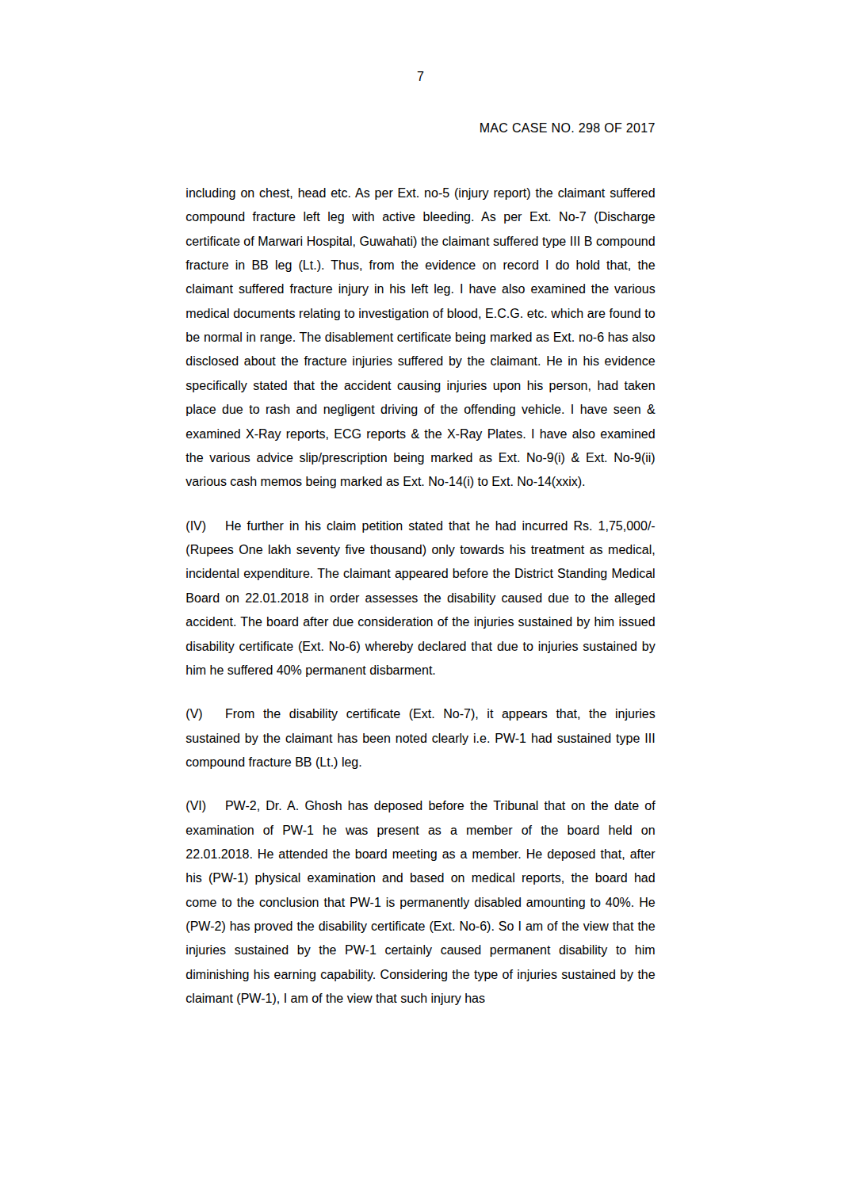7
MAC CASE NO. 298 OF 2017
including on chest, head etc. As per Ext. no-5 (injury report) the claimant suffered compound fracture left leg with active bleeding. As per Ext. No-7 (Discharge certificate of Marwari Hospital, Guwahati) the claimant suffered type III B compound fracture in BB leg (Lt.). Thus, from the evidence on record I do hold that, the claimant suffered fracture injury in his left leg. I have also examined the various medical documents relating to investigation of blood, E.C.G. etc. which are found to be normal in range. The disablement certificate being marked as Ext. no-6 has also disclosed about the fracture injuries suffered by the claimant. He in his evidence specifically stated that the accident causing injuries upon his person, had taken place due to rash and negligent driving of the offending vehicle. I have seen & examined X-Ray reports, ECG reports & the X-Ray Plates. I have also examined the various advice slip/prescription being marked as Ext. No-9(i) & Ext. No-9(ii) various cash memos being marked as Ext. No-14(i) to Ext. No-14(xxix).
(IV) He further in his claim petition stated that he had incurred Rs. 1,75,000/- (Rupees One lakh seventy five thousand) only towards his treatment as medical, incidental expenditure. The claimant appeared before the District Standing Medical Board on 22.01.2018 in order assesses the disability caused due to the alleged accident. The board after due consideration of the injuries sustained by him issued disability certificate (Ext. No-6) whereby declared that due to injuries sustained by him he suffered 40% permanent disbarment.
(V) From the disability certificate (Ext. No-7), it appears that, the injuries sustained by the claimant has been noted clearly i.e. PW-1 had sustained type III compound fracture BB (Lt.) leg.
(VI) PW-2, Dr. A. Ghosh has deposed before the Tribunal that on the date of examination of PW-1 he was present as a member of the board held on 22.01.2018. He attended the board meeting as a member. He deposed that, after his (PW-1) physical examination and based on medical reports, the board had come to the conclusion that PW-1 is permanently disabled amounting to 40%. He (PW-2) has proved the disability certificate (Ext. No-6). So I am of the view that the injuries sustained by the PW-1 certainly caused permanent disability to him diminishing his earning capability. Considering the type of injuries sustained by the claimant (PW-1), I am of the view that such injury has